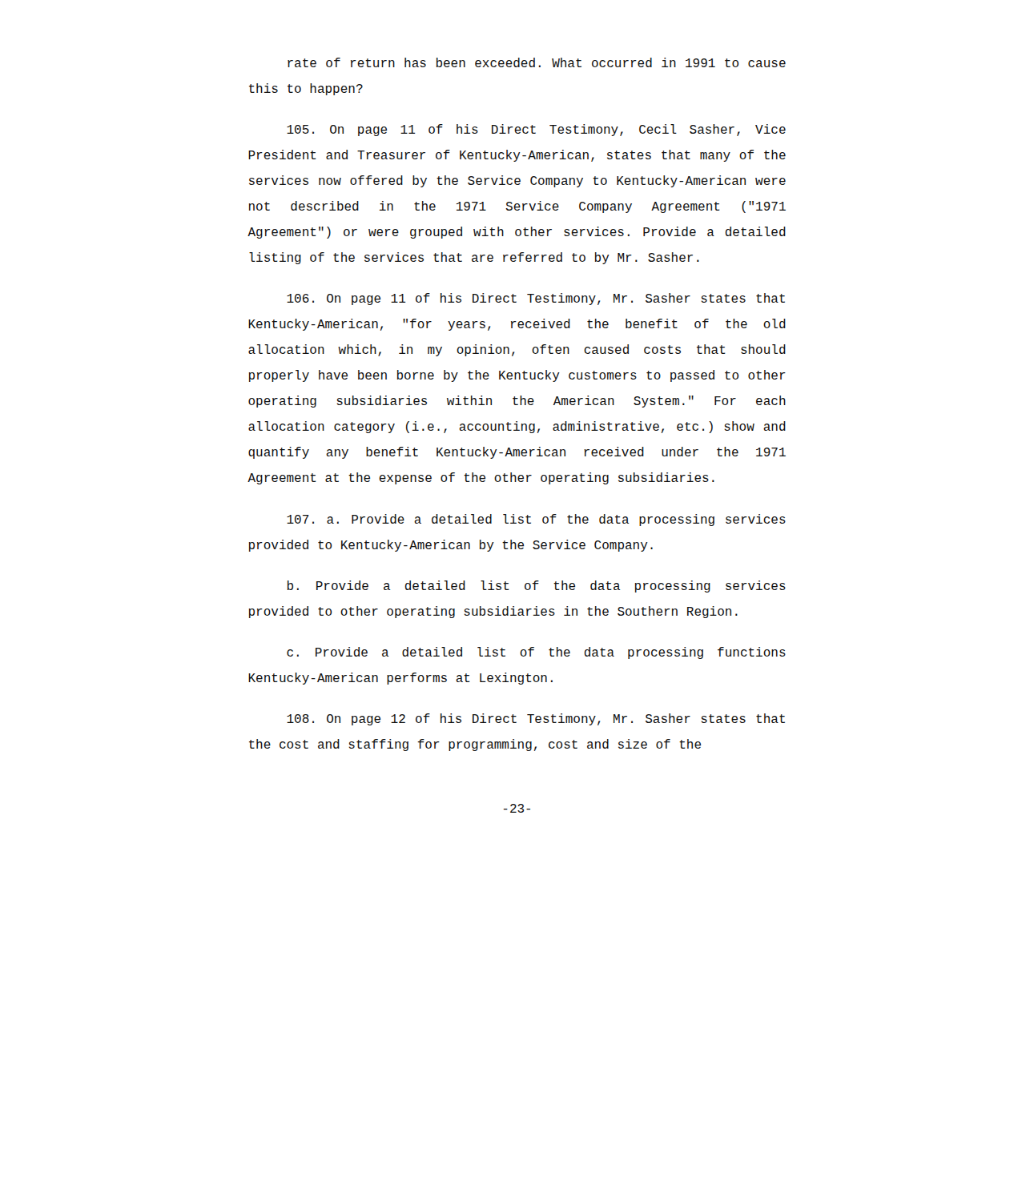rate of return has been exceeded. What occurred in 1991 to cause this to happen?
105. On page 11 of his Direct Testimony, Cecil Sasher, Vice President and Treasurer of Kentucky-American, states that many of the services now offered by the Service Company to Kentucky-American were not described in the 1971 Service Company Agreement ("1971 Agreement") or were grouped with other services. Provide a detailed listing of the services that are referred to by Mr. Sasher.
106. On page 11 of his Direct Testimony, Mr. Sasher states that Kentucky-American, "for years, received the benefit of the old allocation which, in my opinion, often caused costs that should properly have been borne by the Kentucky customers to passed to other operating subsidiaries within the American System." For each allocation category (i.e., accounting, administrative, etc.) show and quantify any benefit Kentucky-American received under the 1971 Agreement at the expense of the other operating subsidiaries.
107. a. Provide a detailed list of the data processing services provided to Kentucky-American by the Service Company.
b. Provide a detailed list of the data processing services provided to other operating subsidiaries in the Southern Region.
c. Provide a detailed list of the data processing functions Kentucky-American performs at Lexington.
108. On page 12 of his Direct Testimony, Mr. Sasher states that the cost and staffing for programming, cost and size of the
-23-